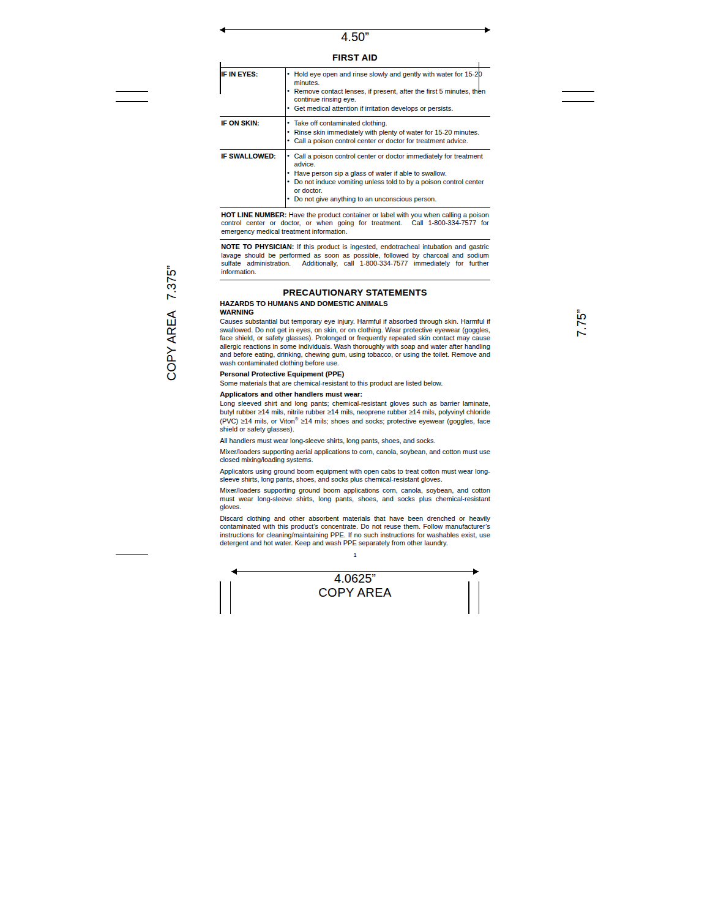4.50”
COPY AREA 7.375”
7.75”
FIRST AID
| IF IN EYES: | Hold eye open and rinse slowly and gently with water for 15-20 minutes. Remove contact lenses, if present, after the first 5 minutes, then continue rinsing eye. Get medical attention if irritation develops or persists. |
| IF ON SKIN: | Take off contaminated clothing. Rinse skin immediately with plenty of water for 15-20 minutes. Call a poison control center or doctor for treatment advice. |
| IF SWALLOWED: | Call a poison control center or doctor immediately for treatment advice. Have person sip a glass of water if able to swallow. Do not induce vomiting unless told to by a poison control center or doctor. Do not give anything to an unconscious person. |
HOT LINE NUMBER: Have the product container or label with you when calling a poison control center or doctor, or when going for treatment. Call 1-800-334-7577 for emergency medical treatment information.
NOTE TO PHYSICIAN: If this product is ingested, endotracheal intubation and gastric lavage should be performed as soon as possible, followed by charcoal and sodium sulfate administration. Additionally, call 1-800-334-7577 immediately for further information.
PRECAUTIONARY STATEMENTS
HAZARDS TO HUMANS AND DOMESTIC ANIMALS
WARNING
Causes substantial but temporary eye injury. Harmful if absorbed through skin. Harmful if swallowed. Do not get in eyes, on skin, or on clothing. Wear protective eyewear (goggles, face shield, or safety glasses). Prolonged or frequently repeated skin contact may cause allergic reactions in some individuals. Wash thoroughly with soap and water after handling and before eating, drinking, chewing gum, using tobacco, or using the toilet. Remove and wash contaminated clothing before use.
Personal Protective Equipment (PPE)
Some materials that are chemical-resistant to this product are listed below.
Applicators and other handlers must wear:
Long sleeved shirt and long pants; chemical-resistant gloves such as barrier laminate, butyl rubber ≥14 mils, nitrile rubber ≥14 mils, neoprene rubber ≥14 mils, polyvinyl chloride (PVC) ≥14 mils, or Viton® ≥14 mils; shoes and socks; protective eyewear (goggles, face shield or safety glasses).
All handlers must wear long-sleeve shirts, long pants, shoes, and socks.
Mixer/loaders supporting aerial applications to corn, canola, soybean, and cotton must use closed mixing/loading systems.
Applicators using ground boom equipment with open cabs to treat cotton must wear long-sleeve shirts, long pants, shoes, and socks plus chemical-resistant gloves.
Mixer/loaders supporting ground boom applications corn, canola, soybean, and cotton must wear long-sleeve shirts, long pants, shoes, and socks plus chemical-resistant gloves.
Discard clothing and other absorbent materials that have been drenched or heavily contaminated with this product’s concentrate. Do not reuse them. Follow manufacturer’s instructions for cleaning/maintaining PPE. If no such instructions for washables exist, use detergent and hot water. Keep and wash PPE separately from other laundry.
1
4.0625”
COPY AREA